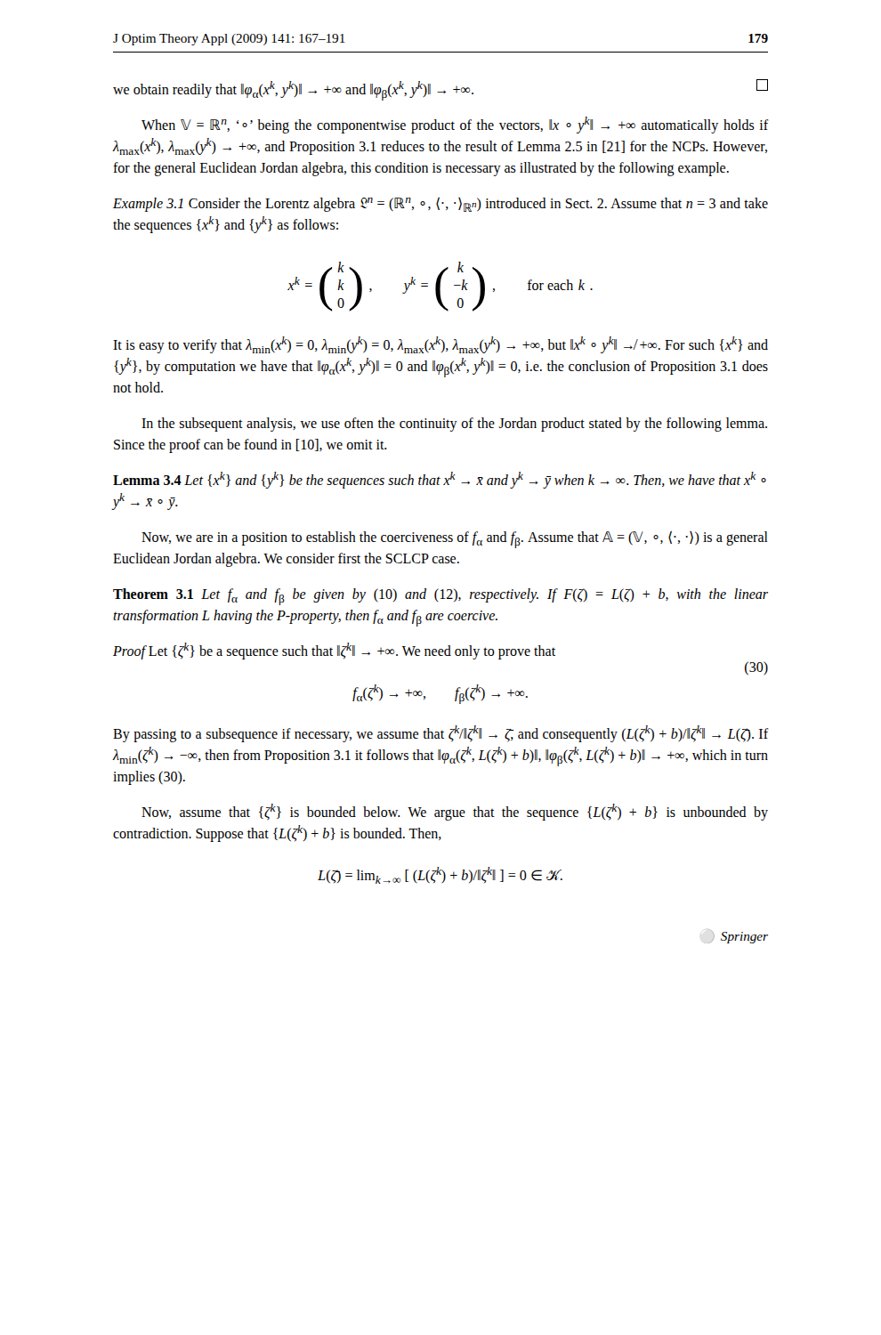J Optim Theory Appl (2009) 141: 167–191 179
we obtain readily that ‖φα(xk, yk)‖ → +∞ and ‖φβ(xk, yk)‖ → +∞.
When 𝕍 = ℝn, ‘∘’ being the componentwise product of the vectors, ‖x ∘ yk‖ → +∞ automatically holds if λmax(xk), λmax(yk) → +∞, and Proposition 3.1 reduces to the result of Lemma 2.5 in [21] for the NCPs. However, for the general Euclidean Jordan algebra, this condition is necessary as illustrated by the following example.
Example 3.1 Consider the Lorentz algebra 𝔏n = (ℝn, ∘, ⟨·, ·⟩ℝn) introduced in Sect. 2. Assume that n = 3 and take the sequences {xk} and {yk} as follows:
xk = ( kk 0 ) , yk = ( k−k 0 ) , for each k.
It is easy to verify that λmin(xk) = 0, λmin(yk) = 0, λmax(xk), λmax(yk) → +∞, but ‖xk ∘ yk‖ ↛ +∞. For such {xk} and {yk}, by computation we have that ‖φα(xk, yk)‖ = 0 and ‖φβ(xk, yk)‖ = 0, i.e. the conclusion of Proposition 3.1 does not hold.
In the subsequent analysis, we use often the continuity of the Jordan product stated by the following lemma. Since the proof can be found in [10], we omit it.
Lemma 3.4 Let {xk} and {yk} be the sequences such that xk → x̄ and yk → ȳ when k → ∞. Then, we have that xk ∘ yk → x̄ ∘ ȳ.
Now, we are in a position to establish the coerciveness of fα and fβ. Assume that 𝔸 = (𝕍, ∘, ⟨·, ·⟩) is a general Euclidean Jordan algebra. We consider first the SCLCP case.
Theorem 3.1 Let fα and fβ be given by (10) and (12), respectively. If F(ζ) = L(ζ) + b, with the linear transformation L having the P-property, then fα and fβ are coercive.
Proof Let {ζk} be a sequence such that ‖ζk‖ → +∞. We need only to prove that
fα(ζk) → +∞, fβ(ζk) → +∞. (30)
By passing to a subsequence if necessary, we assume that ζk/‖ζk‖ → ζ̄, and consequently (L(ζk) + b)/‖ζk‖ → L(ζ̄). If λmin(ζk) → −∞, then from Proposition 3.1 it follows that ‖φα(ζk, L(ζk) + b)‖, ‖φβ(ζk, L(ζk) + b)‖ → +∞, which in turn implies (30).
Now, assume that {ζk} is bounded below. We argue that the sequence {L(ζk) + b} is unbounded by contradiction. Suppose that {L(ζk) + b} is bounded. Then,
L(ζ̄) = limk→∞ [ (L(ζk) + b)/‖ζk‖ ] = 0 ∈ 𝒦.
⚪ Springer